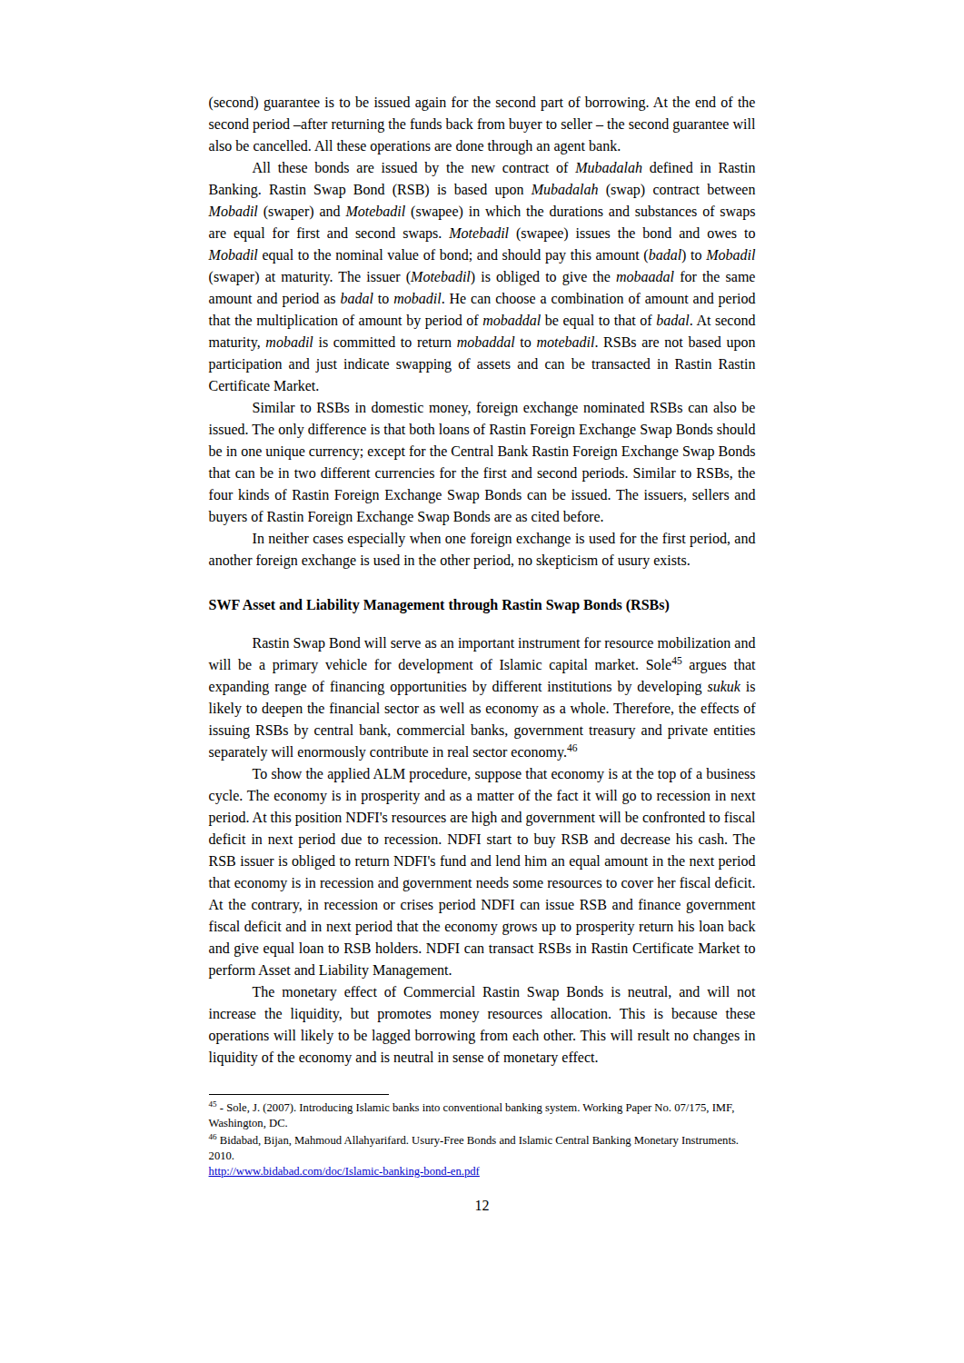(second) guarantee is to be issued again for the second part of borrowing. At the end of the second period –after returning the funds back from buyer to seller – the second guarantee will also be cancelled. All these operations are done through an agent bank.
All these bonds are issued by the new contract of Mubadalah defined in Rastin Banking. Rastin Swap Bond (RSB) is based upon Mubadalah (swap) contract between Mobadil (swaper) and Motebadil (swapee) in which the durations and substances of swaps are equal for first and second swaps. Motebadil (swapee) issues the bond and owes to Mobadil equal to the nominal value of bond; and should pay this amount (badal) to Mobadil (swaper) at maturity. The issuer (Motebadil) is obliged to give the mobaadal for the same amount and period as badal to mobadil. He can choose a combination of amount and period that the multiplication of amount by period of mobaddal be equal to that of badal. At second maturity, mobadil is committed to return mobaddal to motebadil. RSBs are not based upon participation and just indicate swapping of assets and can be transacted in Rastin Rastin Certificate Market.
Similar to RSBs in domestic money, foreign exchange nominated RSBs can also be issued. The only difference is that both loans of Rastin Foreign Exchange Swap Bonds should be in one unique currency; except for the Central Bank Rastin Foreign Exchange Swap Bonds that can be in two different currencies for the first and second periods. Similar to RSBs, the four kinds of Rastin Foreign Exchange Swap Bonds can be issued. The issuers, sellers and buyers of Rastin Foreign Exchange Swap Bonds are as cited before.
In neither cases especially when one foreign exchange is used for the first period, and another foreign exchange is used in the other period, no skepticism of usury exists.
SWF Asset and Liability Management through Rastin Swap Bonds (RSBs)
Rastin Swap Bond will serve as an important instrument for resource mobilization and will be a primary vehicle for development of Islamic capital market. Sole45 argues that expanding range of financing opportunities by different institutions by developing sukuk is likely to deepen the financial sector as well as economy as a whole. Therefore, the effects of issuing RSBs by central bank, commercial banks, government treasury and private entities separately will enormously contribute in real sector economy.46
To show the applied ALM procedure, suppose that economy is at the top of a business cycle. The economy is in prosperity and as a matter of the fact it will go to recession in next period. At this position NDFI's resources are high and government will be confronted to fiscal deficit in next period due to recession. NDFI start to buy RSB and decrease his cash. The RSB issuer is obliged to return NDFI's fund and lend him an equal amount in the next period that economy is in recession and government needs some resources to cover her fiscal deficit. At the contrary, in recession or crises period NDFI can issue RSB and finance government fiscal deficit and in next period that the economy grows up to prosperity return his loan back and give equal loan to RSB holders. NDFI can transact RSBs in Rastin Certificate Market to perform Asset and Liability Management.
The monetary effect of Commercial Rastin Swap Bonds is neutral, and will not increase the liquidity, but promotes money resources allocation. This is because these operations will likely to be lagged borrowing from each other. This will result no changes in liquidity of the economy and is neutral in sense of monetary effect.
45 - Sole, J. (2007). Introducing Islamic banks into conventional banking system. Working Paper No. 07/175, IMF, Washington, DC.
46 Bidabad, Bijan, Mahmoud Allahyarifard. Usury-Free Bonds and Islamic Central Banking Monetary Instruments. 2010.
http://www.bidabad.com/doc/Islamic-banking-bond-en.pdf
12